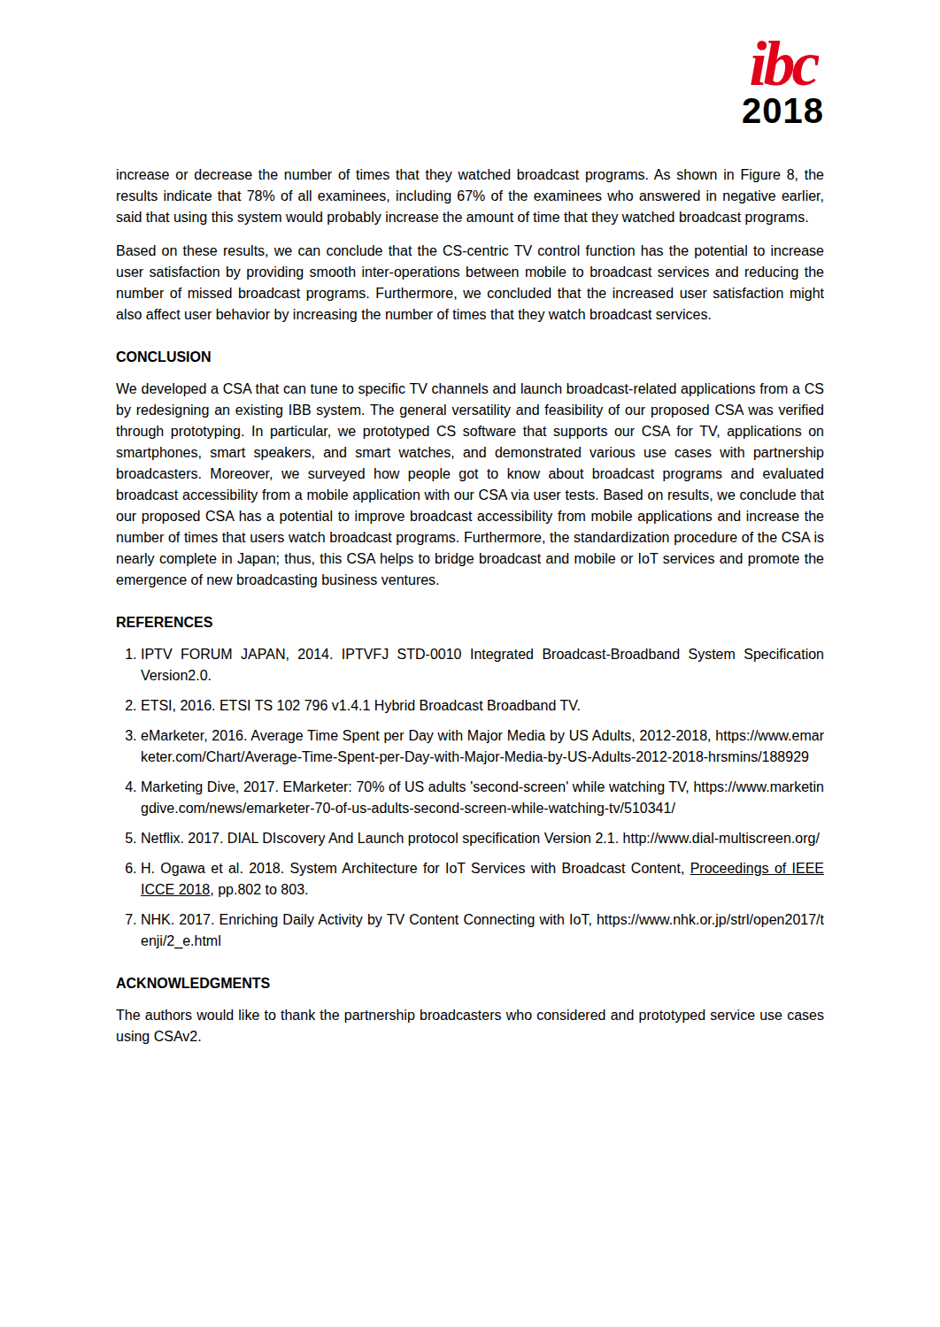ibc
2018
increase or decrease the number of times that they watched broadcast programs. As shown in Figure 8, the results indicate that 78% of all examinees, including 67% of the examinees who answered in negative earlier, said that using this system would probably increase the amount of time that they watched broadcast programs.
Based on these results, we can conclude that the CS-centric TV control function has the potential to increase user satisfaction by providing smooth inter-operations between mobile to broadcast services and reducing the number of missed broadcast programs. Furthermore, we concluded that the increased user satisfaction might also affect user behavior by increasing the number of times that they watch broadcast services.
Conclusion
We developed a CSA that can tune to specific TV channels and launch broadcast-related applications from a CS by redesigning an existing IBB system. The general versatility and feasibility of our proposed CSA was verified through prototyping. In particular, we prototyped CS software that supports our CSA for TV, applications on smartphones, smart speakers, and smart watches, and demonstrated various use cases with partnership broadcasters. Moreover, we surveyed how people got to know about broadcast programs and evaluated broadcast accessibility from a mobile application with our CSA via user tests. Based on results, we conclude that our proposed CSA has a potential to improve broadcast accessibility from mobile applications and increase the number of times that users watch broadcast programs. Furthermore, the standardization procedure of the CSA is nearly complete in Japan; thus, this CSA helps to bridge broadcast and mobile or IoT services and promote the emergence of new broadcasting business ventures.
References
IPTV FORUM JAPAN, 2014. IPTVFJ STD-0010 Integrated Broadcast-Broadband System Specification Version2.0.
ETSI, 2016. ETSI TS 102 796 v1.4.1 Hybrid Broadcast Broadband TV.
eMarketer, 2016. Average Time Spent per Day with Major Media by US Adults, 2012-2018, https://www.emarketer.com/Chart/Average-Time-Spent-per-Day-with-Major-Media-by-US-Adults-2012-2018-hrsmins/188929
Marketing Dive, 2017. EMarketer: 70% of US adults 'second-screen' while watching TV, https://www.marketingdive.com/news/emarketer-70-of-us-adults-second-screen-while-watching-tv/510341/
Netflix. 2017. DIAL DIscovery And Launch protocol specification Version 2.1. http://www.dial-multiscreen.org/
H. Ogawa et al. 2018. System Architecture for IoT Services with Broadcast Content, Proceedings of IEEE ICCE 2018, pp.802 to 803.
NHK. 2017. Enriching Daily Activity by TV Content Connecting with IoT, https://www.nhk.or.jp/strl/open2017/tenji/2_e.html
Acknowledgments
The authors would like to thank the partnership broadcasters who considered and prototyped service use cases using CSAv2.